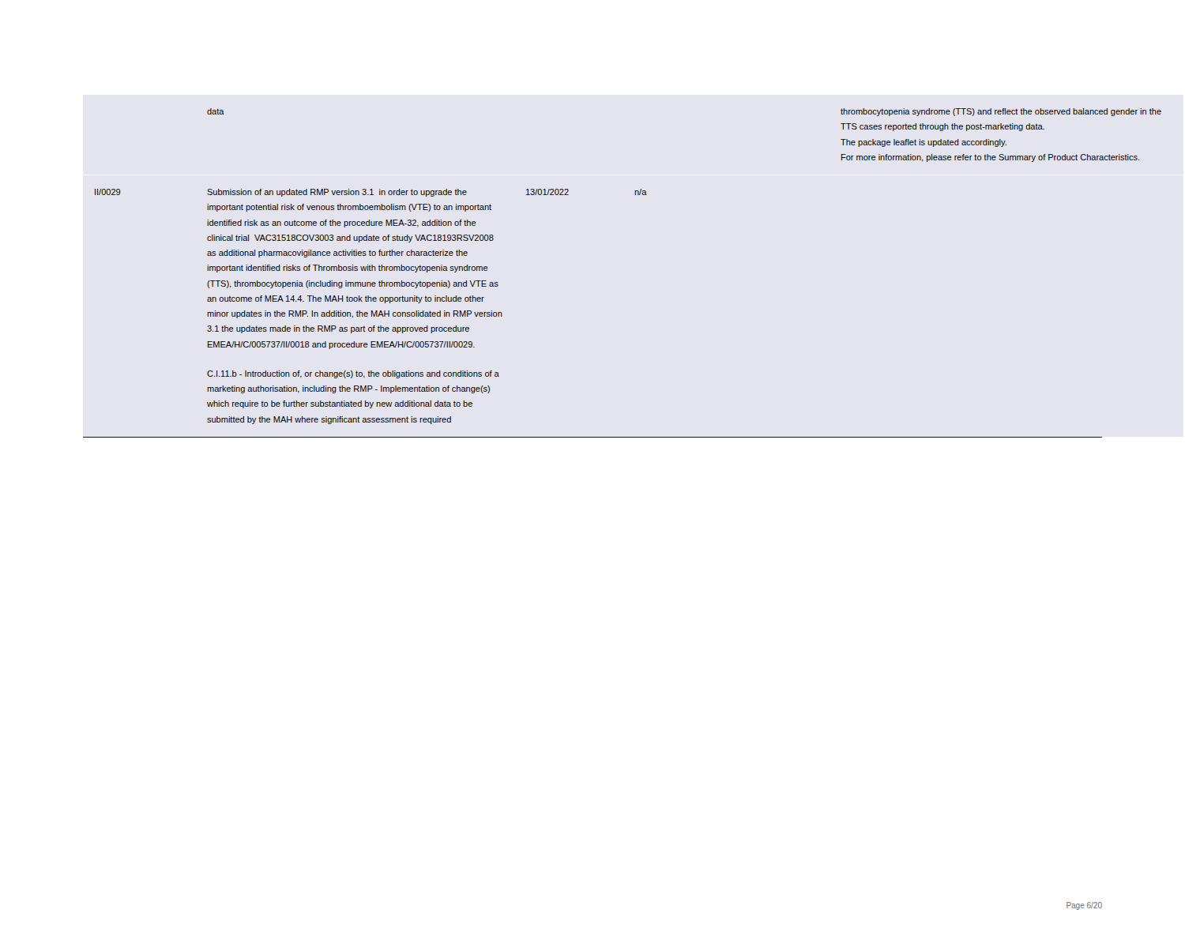| | data | | | | thrombocytopenia syndrome (TTS) and reflect the observed balanced gender in the TTS cases reported through the post-marketing data. The package leaflet is updated accordingly. For more information, please refer to the Summary of Product Characteristics. |
| II/0029 | Submission of an updated RMP version 3.1 in order to upgrade the important potential risk of venous thromboembolism (VTE) to an important identified risk as an outcome of the procedure MEA-32, addition of the clinical trial VAC31518COV3003 and update of study VAC18193RSV2008 as additional pharmacovigilance activities to further characterize the important identified risks of Thrombosis with thrombocytopenia syndrome (TTS), thrombocytopenia (including immune thrombocytopenia) and VTE as an outcome of MEA 14.4. The MAH took the opportunity to include other minor updates in the RMP. In addition, the MAH consolidated in RMP version 3.1 the updates made in the RMP as part of the approved procedure EMEA/H/C/005737/II/0018 and procedure EMEA/H/C/005737/II/0029. C.I.11.b - Introduction of, or change(s) to, the obligations and conditions of a marketing authorisation, including the RMP - Implementation of change(s) which require to be further substantiated by new additional data to be submitted by the MAH where significant assessment is required | 13/01/2022 | n/a | | |
Page 6/20